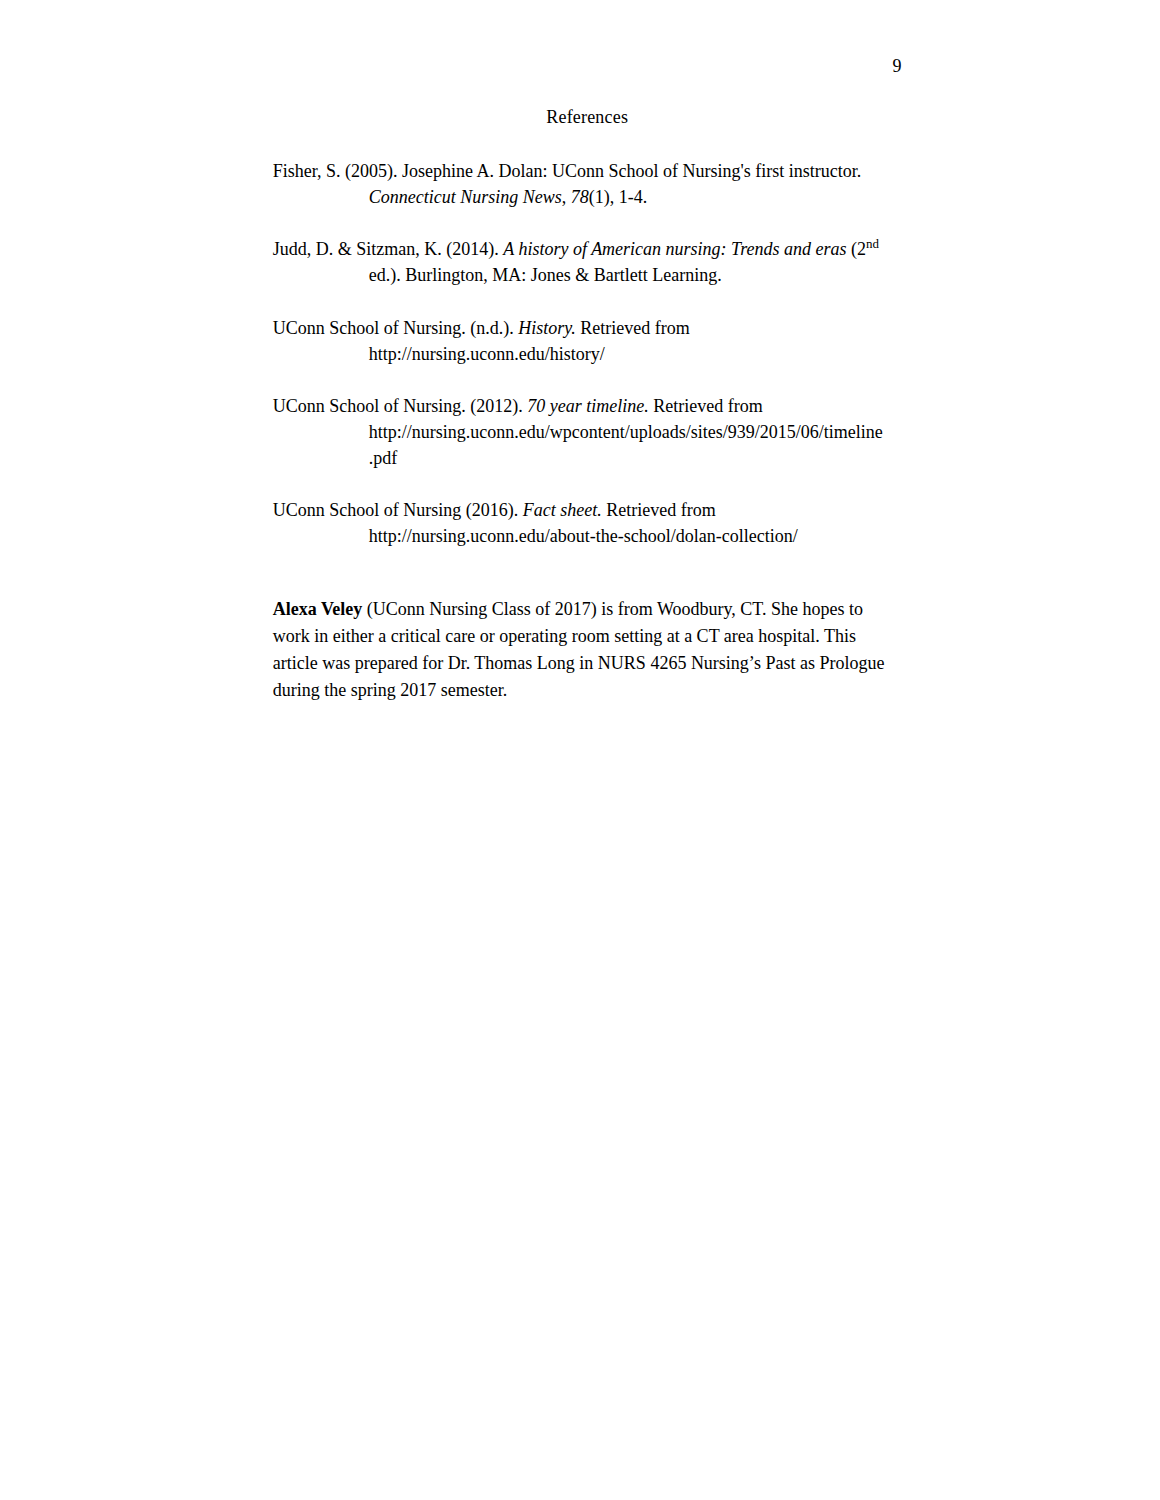9
References
Fisher, S. (2005). Josephine A. Dolan: UConn School of Nursing's first instructor. Connecticut Nursing News, 78(1), 1-4.
Judd, D. & Sitzman, K. (2014). A history of American nursing: Trends and eras (2nd ed.). Burlington, MA: Jones & Bartlett Learning.
UConn School of Nursing. (n.d.). History. Retrieved from http://nursing.uconn.edu/history/
UConn School of Nursing. (2012). 70 year timeline. Retrieved from http://nursing.uconn.edu/wpcontent/uploads/sites/939/2015/06/timeline
.pdf
UConn School of Nursing (2016). Fact sheet. Retrieved from http://nursing.uconn.edu/about-the-school/dolan-collection/
Alexa Veley (UConn Nursing Class of 2017) is from Woodbury, CT. She hopes to work in either a critical care or operating room setting at a CT area hospital. This article was prepared for Dr. Thomas Long in NURS 4265 Nursing’s Past as Prologue during the spring 2017 semester.